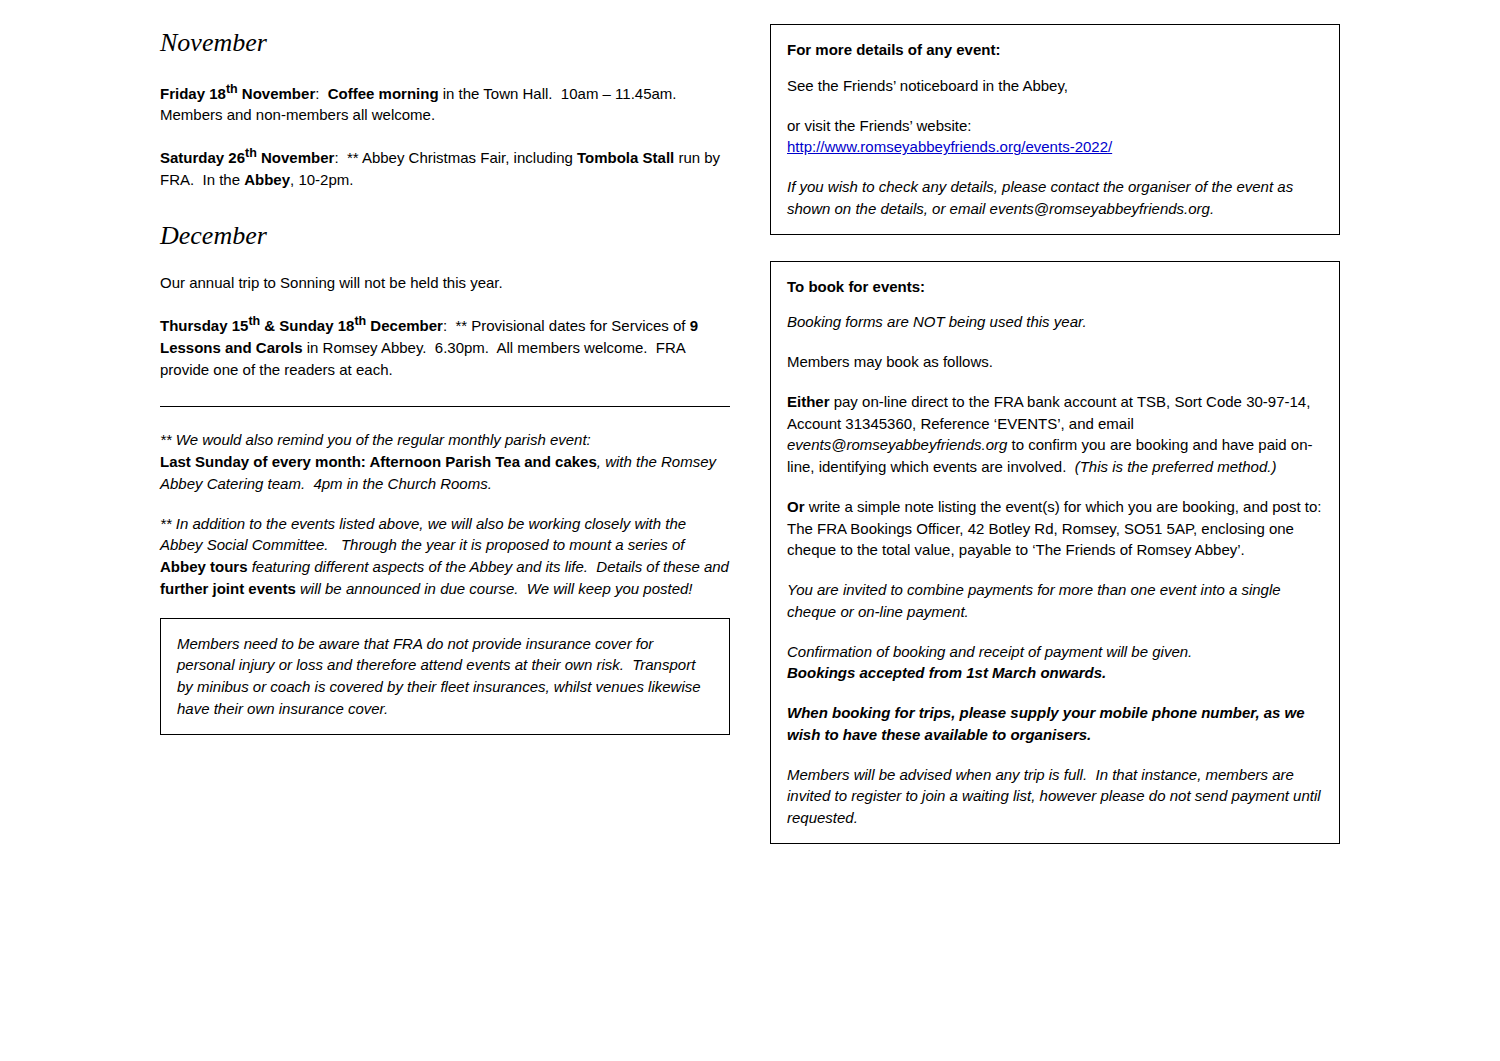November
Friday 18th November: Coffee morning in the Town Hall. 10am – 11.45am. Members and non-members all welcome.
Saturday 26th November: ** Abbey Christmas Fair, including Tombola Stall run by FRA. In the Abbey, 10-2pm.
December
Our annual trip to Sonning will not be held this year.
Thursday 15th & Sunday 18th December: ** Provisional dates for Services of 9 Lessons and Carols in Romsey Abbey. 6.30pm. All members welcome. FRA provide one of the readers at each.
** We would also remind you of the regular monthly parish event:
Last Sunday of every month: Afternoon Parish Tea and cakes, with the Romsey Abbey Catering team. 4pm in the Church Rooms.
** In addition to the events listed above, we will also be working closely with the Abbey Social Committee. Through the year it is proposed to mount a series of Abbey tours featuring different aspects of the Abbey and its life. Details of these and further joint events will be announced in due course. We will keep you posted!
Members need to be aware that FRA do not provide insurance cover for personal injury or loss and therefore attend events at their own risk. Transport by minibus or coach is covered by their fleet insurances, whilst venues likewise have their own insurance cover.
For more details of any event:
See the Friends’ noticeboard in the Abbey,
or visit the Friends’ website:
http://www.romseyabbeyfriends.org/events-2022/
If you wish to check any details, please contact the organiser of the event as shown on the details, or email events@romseyabbeyfriends.org.
To book for events:
Booking forms are NOT being used this year.
Members may book as follows.
Either pay on-line direct to the FRA bank account at TSB, Sort Code 30-97-14, Account 31345360, Reference ‘EVENTS’, and email events@romseyabbeyfriends.org to confirm you are booking and have paid on-line, identifying which events are involved. (This is the preferred method.)
Or write a simple note listing the event(s) for which you are booking, and post to: The FRA Bookings Officer, 42 Botley Rd, Romsey, SO51 5AP, enclosing one cheque to the total value, payable to ‘The Friends of Romsey Abbey’.
You are invited to combine payments for more than one event into a single cheque or on-line payment.
Confirmation of booking and receipt of payment will be given.
Bookings accepted from 1st March onwards.
When booking for trips, please supply your mobile phone number, as we wish to have these available to organisers.
Members will be advised when any trip is full. In that instance, members are invited to register to join a waiting list, however please do not send payment until requested.